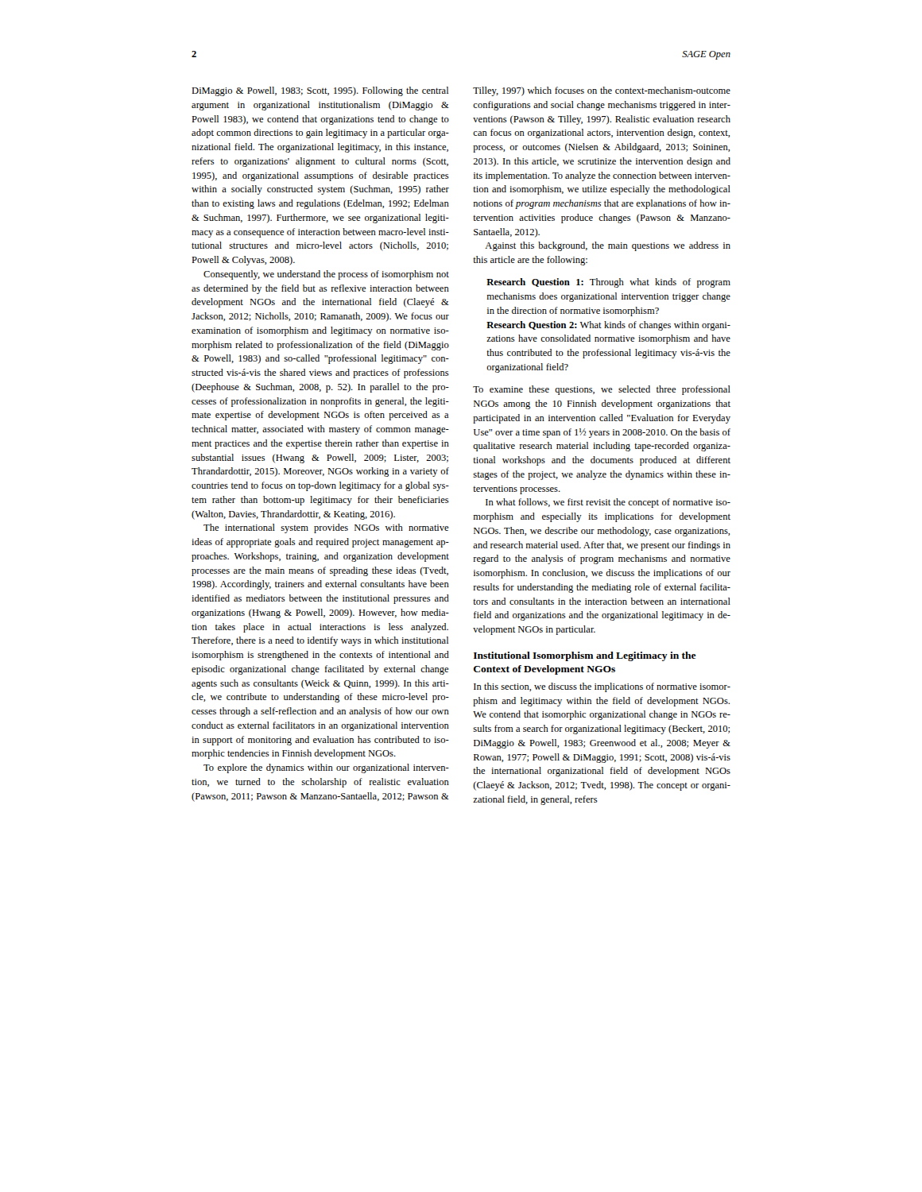2 SAGE Open
DiMaggio & Powell, 1983; Scott, 1995). Following the central argument in organizational institutionalism (DiMaggio & Powell 1983), we contend that organizations tend to change to adopt common directions to gain legitimacy in a particular organizational field. The organizational legitimacy, in this instance, refers to organizations' alignment to cultural norms (Scott, 1995), and organizational assumptions of desirable practices within a socially constructed system (Suchman, 1995) rather than to existing laws and regulations (Edelman, 1992; Edelman & Suchman, 1997). Furthermore, we see organizational legitimacy as a consequence of interaction between macro-level institutional structures and micro-level actors (Nicholls, 2010; Powell & Colyvas, 2008).
Consequently, we understand the process of isomorphism not as determined by the field but as reflexive interaction between development NGOs and the international field (Claeyé & Jackson, 2012; Nicholls, 2010; Ramanath, 2009). We focus our examination of isomorphism and legitimacy on normative isomorphism related to professionalization of the field (DiMaggio & Powell, 1983) and so-called "professional legitimacy" constructed vis-á-vis the shared views and practices of professions (Deephouse & Suchman, 2008, p. 52). In parallel to the processes of professionalization in nonprofits in general, the legitimate expertise of development NGOs is often perceived as a technical matter, associated with mastery of common management practices and the expertise therein rather than expertise in substantial issues (Hwang & Powell, 2009; Lister, 2003; Thrandardottir, 2015). Moreover, NGOs working in a variety of countries tend to focus on top-down legitimacy for a global system rather than bottom-up legitimacy for their beneficiaries (Walton, Davies, Thrandardottir, & Keating, 2016).
The international system provides NGOs with normative ideas of appropriate goals and required project management approaches. Workshops, training, and organization development processes are the main means of spreading these ideas (Tvedt, 1998). Accordingly, trainers and external consultants have been identified as mediators between the institutional pressures and organizations (Hwang & Powell, 2009). However, how mediation takes place in actual interactions is less analyzed. Therefore, there is a need to identify ways in which institutional isomorphism is strengthened in the contexts of intentional and episodic organizational change facilitated by external change agents such as consultants (Weick & Quinn, 1999). In this article, we contribute to understanding of these micro-level processes through a self-reflection and an analysis of how our own conduct as external facilitators in an organizational intervention in support of monitoring and evaluation has contributed to isomorphic tendencies in Finnish development NGOs.
To explore the dynamics within our organizational intervention, we turned to the scholarship of realistic evaluation (Pawson, 2011; Pawson & Manzano-Santaella, 2012; Pawson & Tilley, 1997) which focuses on the context-mechanism-outcome configurations and social change mechanisms triggered in interventions (Pawson & Tilley, 1997). Realistic evaluation research can focus on organizational actors, intervention design, context, process, or outcomes (Nielsen & Abildgaard, 2013; Soininen, 2013). In this article, we scrutinize the intervention design and its implementation. To analyze the connection between intervention and isomorphism, we utilize especially the methodological notions of program mechanisms that are explanations of how intervention activities produce changes (Pawson & Manzano-Santaella, 2012).
Against this background, the main questions we address in this article are the following:
Research Question 1: Through what kinds of program mechanisms does organizational intervention trigger change in the direction of normative isomorphism?
Research Question 2: What kinds of changes within organizations have consolidated normative isomorphism and have thus contributed to the professional legitimacy vis-á-vis the organizational field?
To examine these questions, we selected three professional NGOs among the 10 Finnish development organizations that participated in an intervention called "Evaluation for Everyday Use" over a time span of 1½ years in 2008-2010. On the basis of qualitative research material including tape-recorded organizational workshops and the documents produced at different stages of the project, we analyze the dynamics within these interventions processes.
In what follows, we first revisit the concept of normative isomorphism and especially its implications for development NGOs. Then, we describe our methodology, case organizations, and research material used. After that, we present our findings in regard to the analysis of program mechanisms and normative isomorphism. In conclusion, we discuss the implications of our results for understanding the mediating role of external facilitators and consultants in the interaction between an international field and organizations and the organizational legitimacy in development NGOs in particular.
Institutional Isomorphism and Legitimacy in the Context of Development NGOs
In this section, we discuss the implications of normative isomorphism and legitimacy within the field of development NGOs. We contend that isomorphic organizational change in NGOs results from a search for organizational legitimacy (Beckert, 2010; DiMaggio & Powell, 1983; Greenwood et al., 2008; Meyer & Rowan, 1977; Powell & DiMaggio, 1991; Scott, 2008) vis-á-vis the international organizational field of development NGOs (Claeyé & Jackson, 2012; Tvedt, 1998). The concept or organizational field, in general, refers